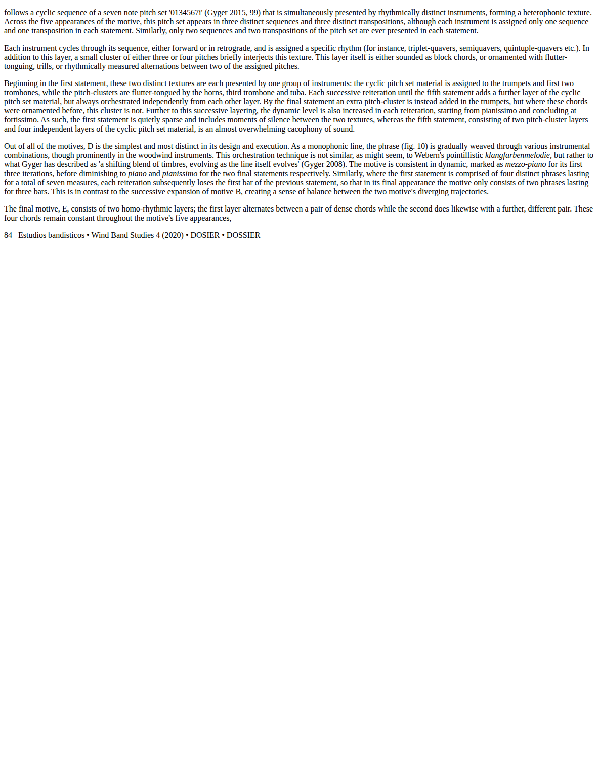follows a cyclic sequence of a seven note pitch set '0134567i' (Gyger 2015, 99) that is simultaneously presented by rhythmically distinct instruments, forming a heterophonic texture. Across the five appearances of the motive, this pitch set appears in three distinct sequences and three distinct transpositions, although each instrument is assigned only one sequence and one transposition in each statement. Similarly, only two sequences and two transpositions of the pitch set are ever presented in each statement.
Each instrument cycles through its sequence, either forward or in retrograde, and is assigned a specific rhythm (for instance, triplet-quavers, semiquavers, quintuple-quavers etc.). In addition to this layer, a small cluster of either three or four pitches briefly interjects this texture. This layer itself is either sounded as block chords, or ornamented with flutter-tonguing, trills, or rhythmically measured alternations between two of the assigned pitches.
Beginning in the first statement, these two distinct textures are each presented by one group of instruments: the cyclic pitch set material is assigned to the trumpets and first two trombones, while the pitch-clusters are flutter-tongued by the horns, third trombone and tuba. Each successive reiteration until the fifth statement adds a further layer of the cyclic pitch set material, but always orchestrated independently from each other layer. By the final statement an extra pitch-cluster is instead added in the trumpets, but where these chords were ornamented before, this cluster is not. Further to this successive layering, the dynamic level is also increased in each reiteration, starting from pianissimo and concluding at fortissimo. As such, the first statement is quietly sparse and includes moments of silence between the two textures, whereas the fifth statement, consisting of two pitch-cluster layers and four independent layers of the cyclic pitch set material, is an almost overwhelming cacophony of sound.
Out of all of the motives, D is the simplest and most distinct in its design and execution. As a monophonic line, the phrase (fig. 10) is gradually weaved through various instrumental combinations, though prominently in the woodwind instruments. This orchestration technique is not similar, as might seem, to Webern's pointillistic klangfarbenmelodie, but rather to what Gyger has described as 'a shifting blend of timbres, evolving as the line itself evolves' (Gyger 2008). The motive is consistent in dynamic, marked as mezzo-piano for its first three iterations, before diminishing to piano and pianissimo for the two final statements respectively. Similarly, where the first statement is comprised of four distinct phrases lasting for a total of seven measures, each reiteration subsequently loses the first bar of the previous statement, so that in its final appearance the motive only consists of two phrases lasting for three bars. This is in contrast to the successive expansion of motive B, creating a sense of balance between the two motive's diverging trajectories.
The final motive, E, consists of two homo-rhythmic layers; the first layer alternates between a pair of dense chords while the second does likewise with a further, different pair. These four chords remain constant throughout the motive's five appearances,
84 Estudios bandísticos • Wind Band Studies 4 (2020) • DOSIER • DOSSIER